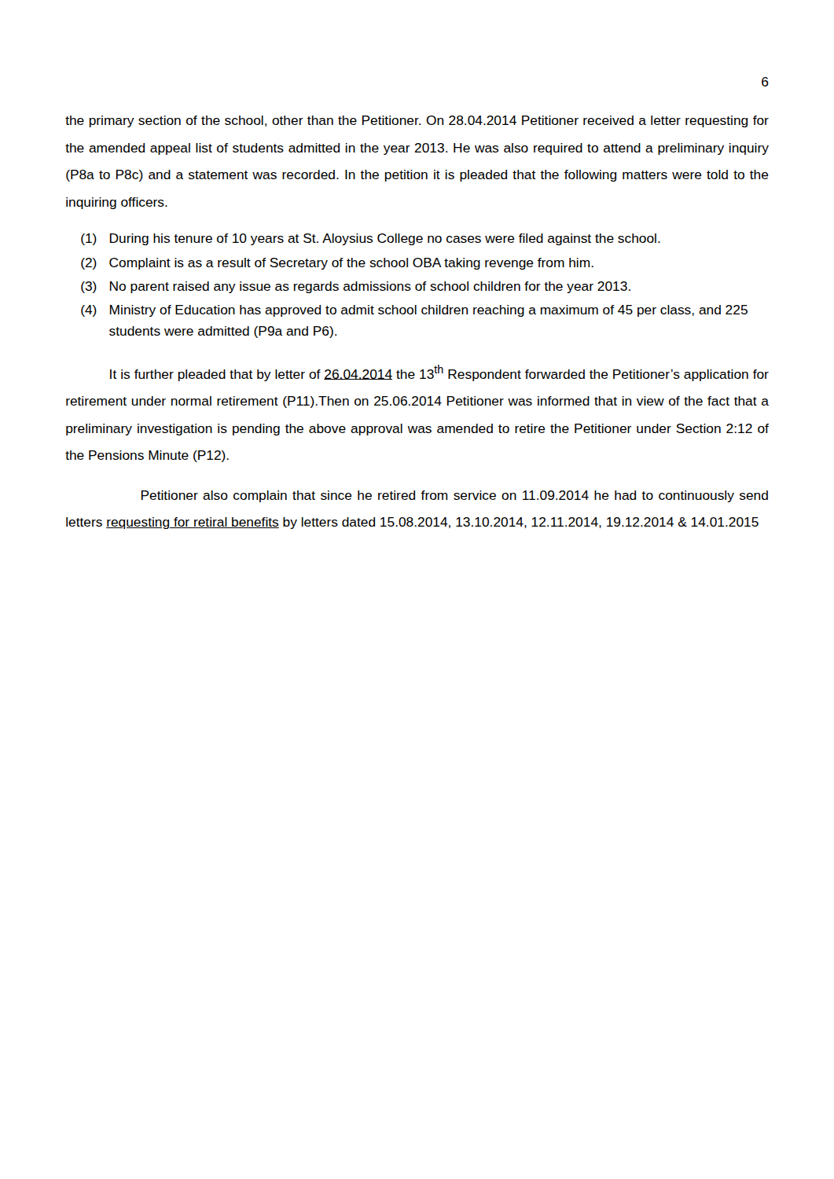6
the primary section of the school, other than the Petitioner. On 28.04.2014 Petitioner received a letter requesting for the amended appeal list of students admitted in the year 2013. He was also required to attend a preliminary inquiry (P8a to P8c) and a statement was recorded. In the petition it is pleaded that the following matters were told to the inquiring officers.
(1) During his tenure of 10 years at St. Aloysius College no cases were filed against the school.
(2) Complaint is as a result of Secretary of the school OBA taking revenge from him.
(3) No parent raised any issue as regards admissions of school children for the year 2013.
(4) Ministry of Education has approved to admit school children reaching a maximum of 45 per class, and 225 students were admitted (P9a and P6).
It is further pleaded that by letter of 26.04.2014 the 13th Respondent forwarded the Petitioner’s application for retirement under normal retirement (P11).Then on 25.06.2014 Petitioner was informed that in view of the fact that a preliminary investigation is pending the above approval was amended to retire the Petitioner under Section 2:12 of the Pensions Minute (P12).
Petitioner also complain that since he retired from service on 11.09.2014 he had to continuously send letters requesting for retiral benefits by letters dated 15.08.2014, 13.10.2014, 12.11.2014, 19.12.2014 & 14.01.2015